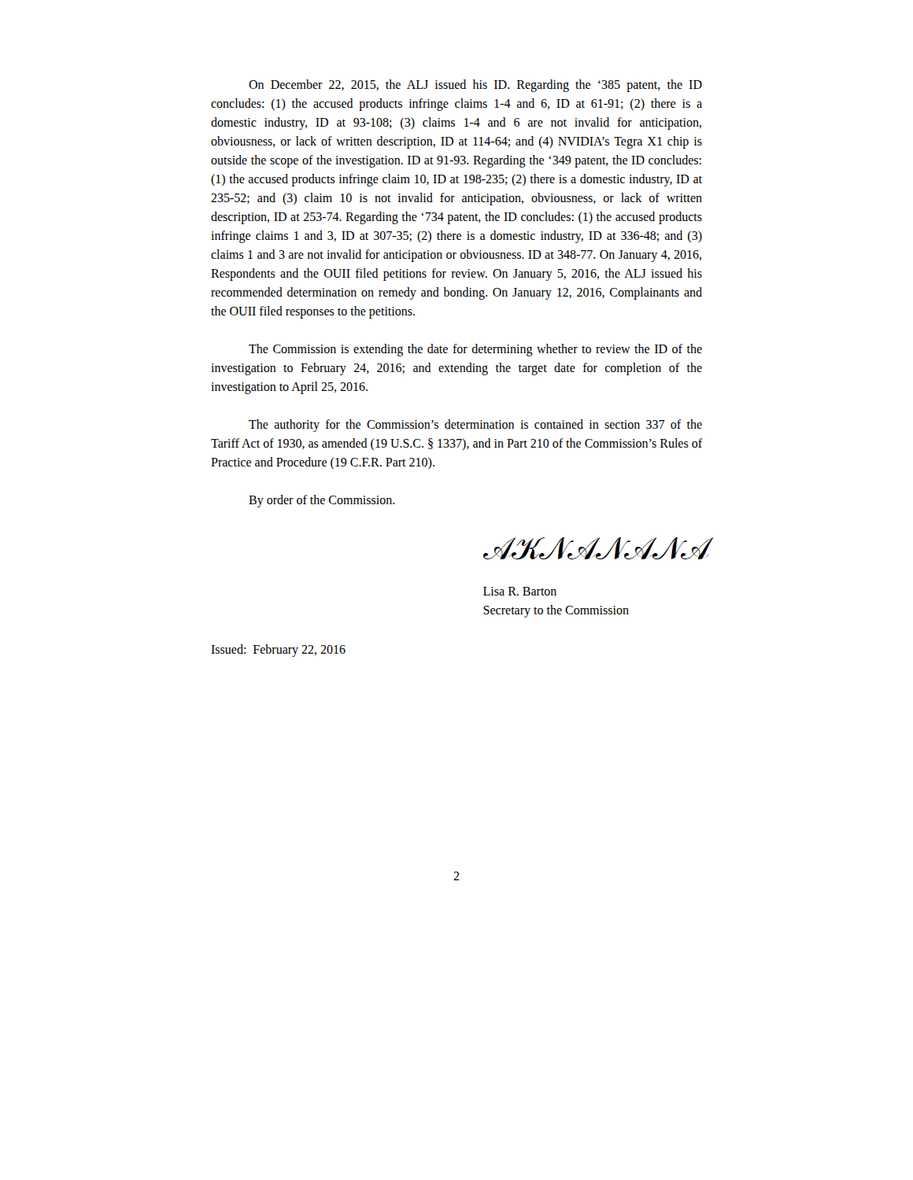On December 22, 2015, the ALJ issued his ID. Regarding the ‘385 patent, the ID concludes: (1) the accused products infringe claims 1-4 and 6, ID at 61-91; (2) there is a domestic industry, ID at 93-108; (3) claims 1-4 and 6 are not invalid for anticipation, obviousness, or lack of written description, ID at 114-64; and (4) NVIDIA’s Tegra X1 chip is outside the scope of the investigation. ID at 91-93. Regarding the ‘349 patent, the ID concludes: (1) the accused products infringe claim 10, ID at 198-235; (2) there is a domestic industry, ID at 235-52; and (3) claim 10 is not invalid for anticipation, obviousness, or lack of written description, ID at 253-74. Regarding the ‘734 patent, the ID concludes: (1) the accused products infringe claims 1 and 3, ID at 307-35; (2) there is a domestic industry, ID at 336-48; and (3) claims 1 and 3 are not invalid for anticipation or obviousness. ID at 348-77. On January 4, 2016, Respondents and the OUII filed petitions for review. On January 5, 2016, the ALJ issued his recommended determination on remedy and bonding. On January 12, 2016, Complainants and the OUII filed responses to the petitions.
The Commission is extending the date for determining whether to review the ID of the investigation to February 24, 2016; and extending the target date for completion of the investigation to April 25, 2016.
The authority for the Commission’s determination is contained in section 337 of the Tariff Act of 1930, as amended (19 U.S.C. § 1337), and in Part 210 of the Commission’s Rules of Practice and Procedure (19 C.F.R. Part 210).
By order of the Commission.
𝒜𝒦𝒩𝒜𝒩𝒜𝒩𝒜
Lisa R. Barton
Secretary to the Commission
Issued: February 22, 2016
2